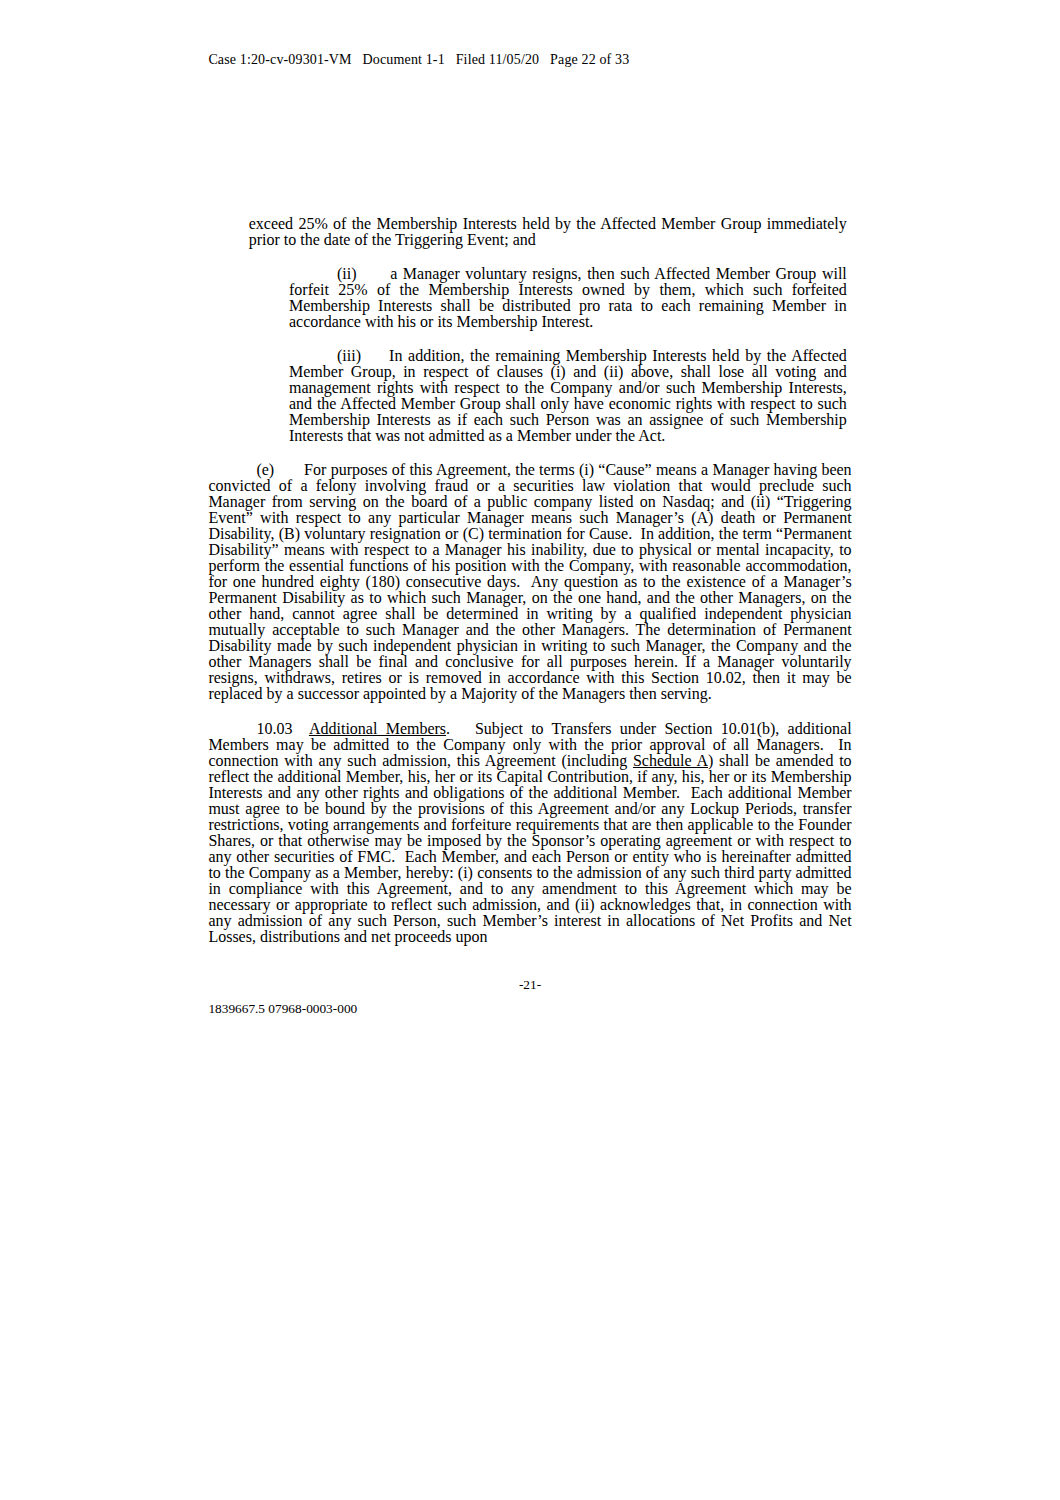Case 1:20-cv-09301-VM Document 1-1 Filed 11/05/20 Page 22 of 33
exceed 25% of the Membership Interests held by the Affected Member Group immediately prior to the date of the Triggering Event; and
(ii) a Manager voluntary resigns, then such Affected Member Group will forfeit 25% of the Membership Interests owned by them, which such forfeited Membership Interests shall be distributed pro rata to each remaining Member in accordance with his or its Membership Interest.
(iii) In addition, the remaining Membership Interests held by the Affected Member Group, in respect of clauses (i) and (ii) above, shall lose all voting and management rights with respect to the Company and/or such Membership Interests, and the Affected Member Group shall only have economic rights with respect to such Membership Interests as if each such Person was an assignee of such Membership Interests that was not admitted as a Member under the Act.
(e) For purposes of this Agreement, the terms (i) “Cause” means a Manager having been convicted of a felony involving fraud or a securities law violation that would preclude such Manager from serving on the board of a public company listed on Nasdaq; and (ii) “Triggering Event” with respect to any particular Manager means such Manager’s (A) death or Permanent Disability, (B) voluntary resignation or (C) termination for Cause. In addition, the term “Permanent Disability” means with respect to a Manager his inability, due to physical or mental incapacity, to perform the essential functions of his position with the Company, with reasonable accommodation, for one hundred eighty (180) consecutive days. Any question as to the existence of a Manager’s Permanent Disability as to which such Manager, on the one hand, and the other Managers, on the other hand, cannot agree shall be determined in writing by a qualified independent physician mutually acceptable to such Manager and the other Managers. The determination of Permanent Disability made by such independent physician in writing to such Manager, the Company and the other Managers shall be final and conclusive for all purposes herein. If a Manager voluntarily resigns, withdraws, retires or is removed in accordance with this Section 10.02, then it may be replaced by a successor appointed by a Majority of the Managers then serving.
10.03 Additional Members. Subject to Transfers under Section 10.01(b), additional Members may be admitted to the Company only with the prior approval of all Managers. In connection with any such admission, this Agreement (including Schedule A) shall be amended to reflect the additional Member, his, her or its Capital Contribution, if any, his, her or its Membership Interests and any other rights and obligations of the additional Member. Each additional Member must agree to be bound by the provisions of this Agreement and/or any Lockup Periods, transfer restrictions, voting arrangements and forfeiture requirements that are then applicable to the Founder Shares, or that otherwise may be imposed by the Sponsor’s operating agreement or with respect to any other securities of FMC. Each Member, and each Person or entity who is hereinafter admitted to the Company as a Member, hereby: (i) consents to the admission of any such third party admitted in compliance with this Agreement, and to any amendment to this Agreement which may be necessary or appropriate to reflect such admission, and (ii) acknowledges that, in connection with any admission of any such Person, such Member’s interest in allocations of Net Profits and Net Losses, distributions and net proceeds upon
-21-
1839667.5 07968-0003-000